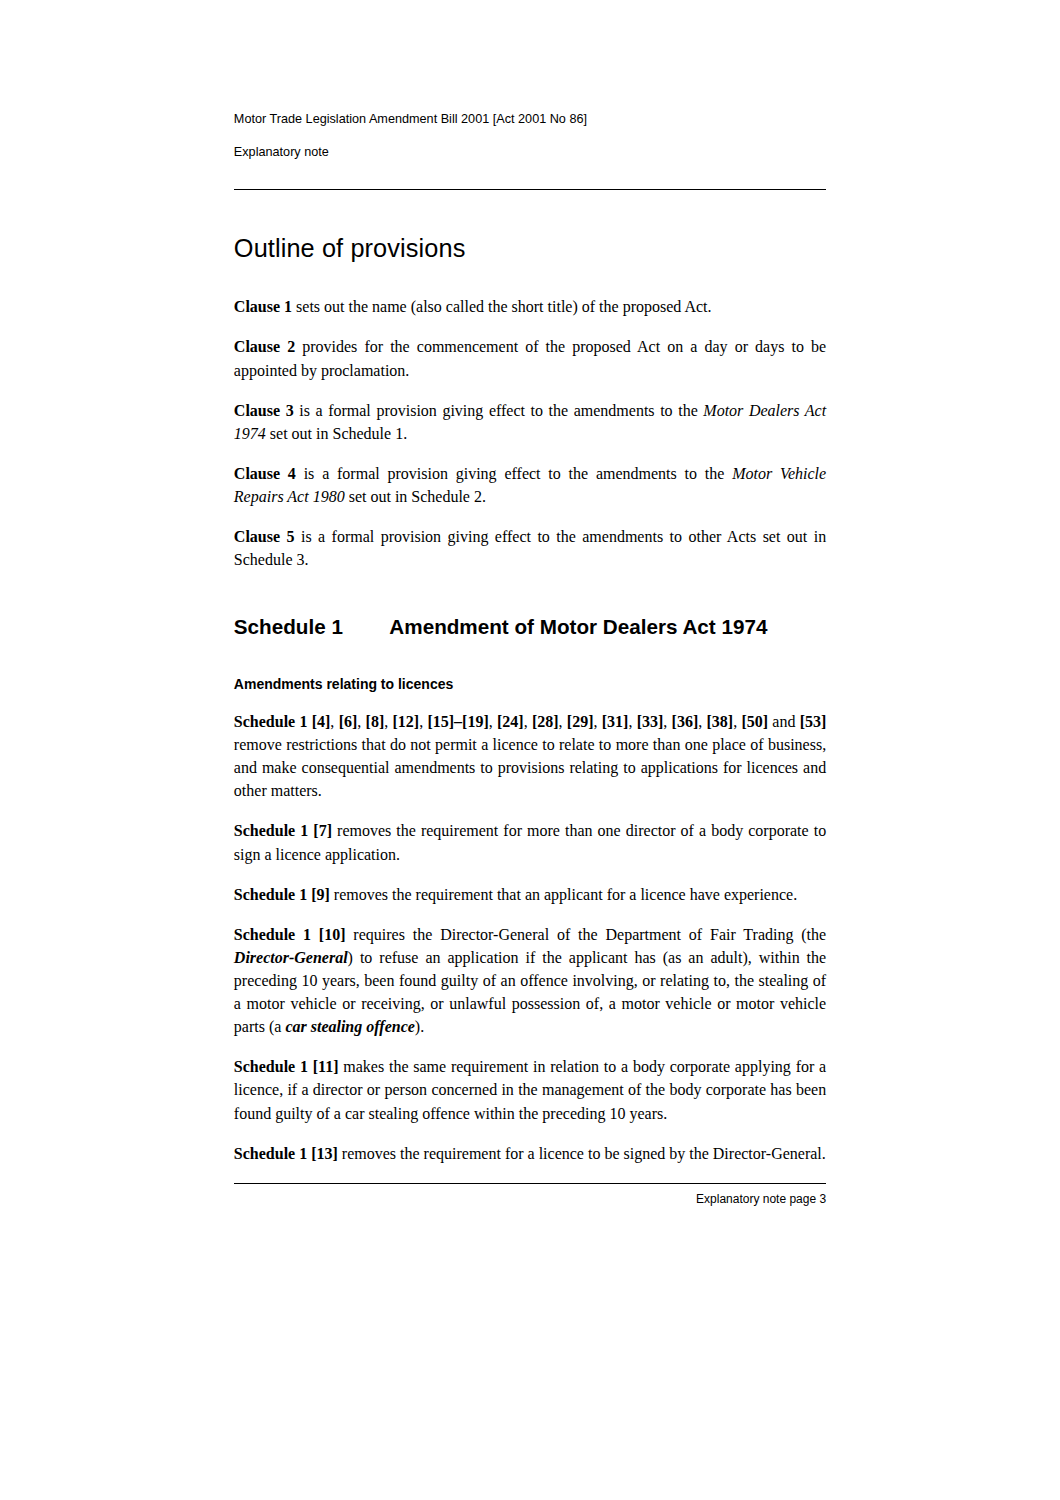Motor Trade Legislation Amendment Bill 2001 [Act 2001 No 86]
Explanatory note
Outline of provisions
Clause 1 sets out the name (also called the short title) of the proposed Act.
Clause 2 provides for the commencement of the proposed Act on a day or days to be appointed by proclamation.
Clause 3 is a formal provision giving effect to the amendments to the Motor Dealers Act 1974 set out in Schedule 1.
Clause 4 is a formal provision giving effect to the amendments to the Motor Vehicle Repairs Act 1980 set out in Schedule 2.
Clause 5 is a formal provision giving effect to the amendments to other Acts set out in Schedule 3.
Schedule 1 Amendment of Motor Dealers Act 1974
Amendments relating to licences
Schedule 1 [4], [6], [8], [12], [15]–[19], [24], [28], [29], [31], [33], [36], [38], [50] and [53] remove restrictions that do not permit a licence to relate to more than one place of business, and make consequential amendments to provisions relating to applications for licences and other matters.
Schedule 1 [7] removes the requirement for more than one director of a body corporate to sign a licence application.
Schedule 1 [9] removes the requirement that an applicant for a licence have experience.
Schedule 1 [10] requires the Director-General of the Department of Fair Trading (the Director-General) to refuse an application if the applicant has (as an adult), within the preceding 10 years, been found guilty of an offence involving, or relating to, the stealing of a motor vehicle or receiving, or unlawful possession of, a motor vehicle or motor vehicle parts (a car stealing offence).
Schedule 1 [11] makes the same requirement in relation to a body corporate applying for a licence, if a director or person concerned in the management of the body corporate has been found guilty of a car stealing offence within the preceding 10 years.
Schedule 1 [13] removes the requirement for a licence to be signed by the Director-General.
Explanatory note page 3